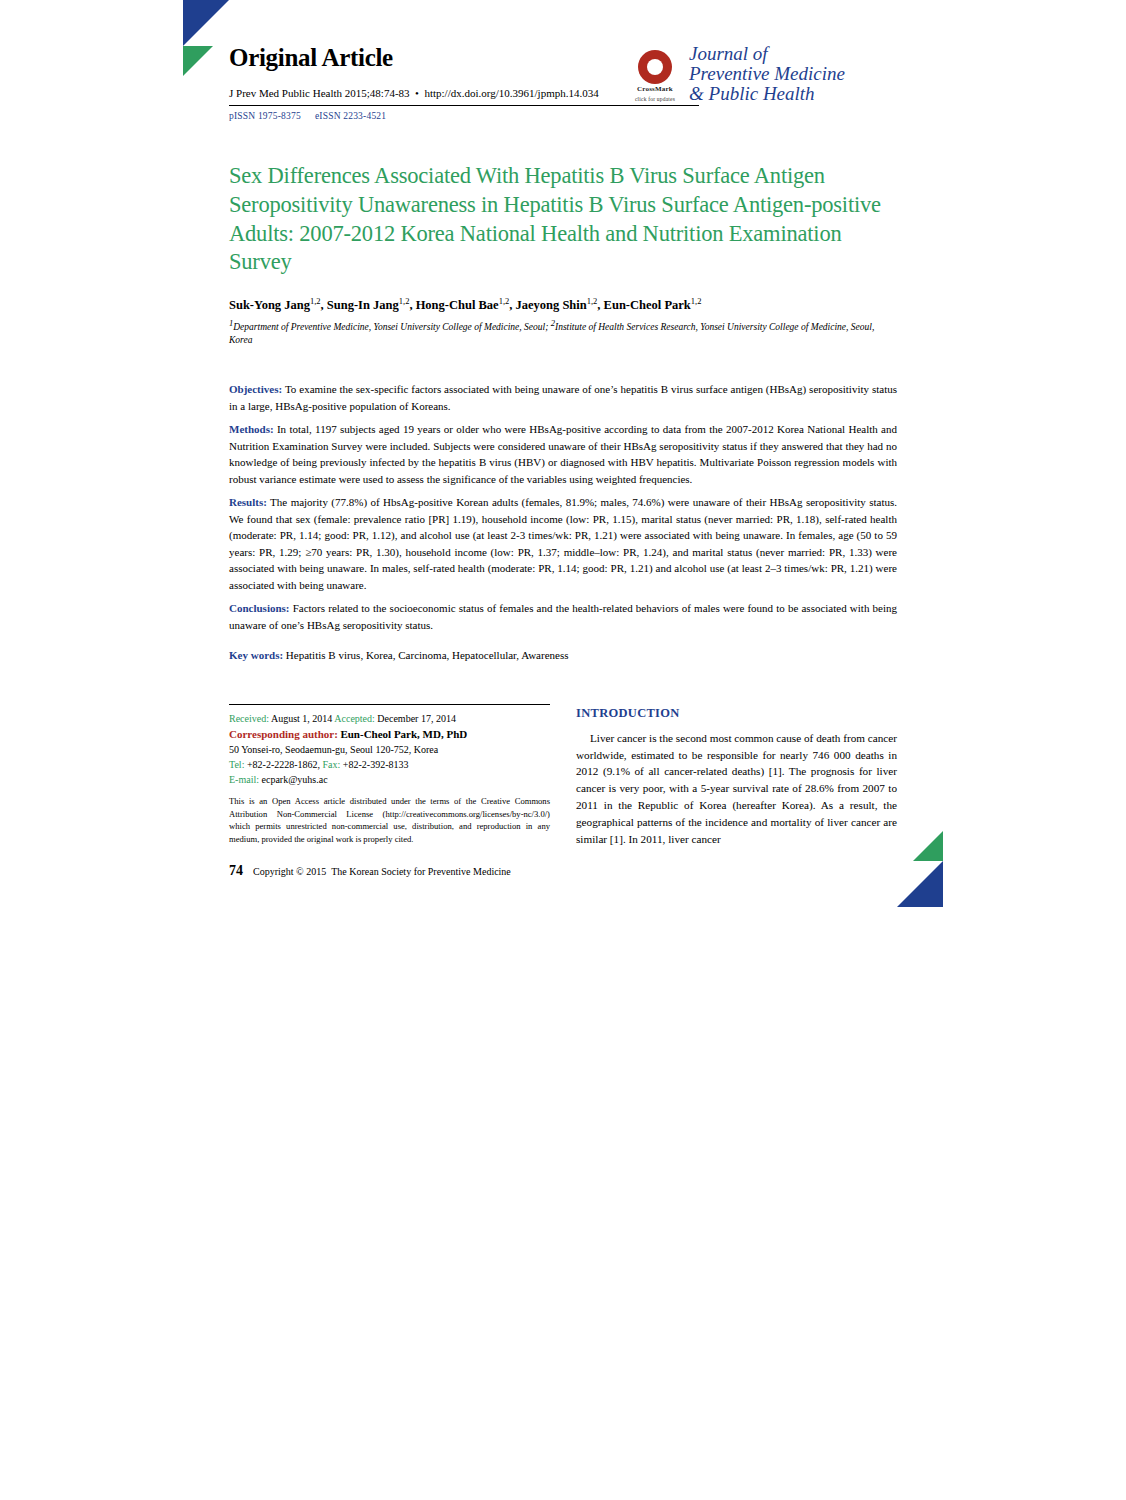Original Article
J Prev Med Public Health 2015;48:74-83 • http://dx.doi.org/10.3961/jpmph.14.034
pISSN 1975-8375 eISSN 2233-4521
CrossMark
click for updates
Journal of Preventive Medicine & Public Health
Sex Differences Associated With Hepatitis B Virus Surface Antigen Seropositivity Unawareness in Hepatitis B Virus Surface Antigen-positive Adults: 2007-2012 Korea National Health and Nutrition Examination Survey
Suk-Yong Jang1,2, Sung-In Jang1,2, Hong-Chul Bae1,2, Jaeyong Shin1,2, Eun-Cheol Park1,2
1Department of Preventive Medicine, Yonsei University College of Medicine, Seoul; 2Institute of Health Services Research, Yonsei University College of Medicine, Seoul, Korea
Objectives: To examine the sex-specific factors associated with being unaware of one’s hepatitis B virus surface antigen (HBsAg) seropositivity status in a large, HBsAg-positive population of Koreans.
Methods: In total, 1197 subjects aged 19 years or older who were HBsAg-positive according to data from the 2007-2012 Korea National Health and Nutrition Examination Survey were included. Subjects were considered unaware of their HBsAg seropositivity status if they answered that they had no knowledge of being previously infected by the hepatitis B virus (HBV) or diagnosed with HBV hepatitis. Multivariate Poisson regression models with robust variance estimate were used to assess the significance of the variables using weighted frequencies.
Results: The majority (77.8%) of HbsAg-positive Korean adults (females, 81.9%; males, 74.6%) were unaware of their HBsAg seropositivity status. We found that sex (female: prevalence ratio [PR] 1.19), household income (low: PR, 1.15), marital status (never married: PR, 1.18), self-rated health (moderate: PR, 1.14; good: PR, 1.12), and alcohol use (at least 2-3 times/wk: PR, 1.21) were associated with being unaware. In females, age (50 to 59 years: PR, 1.29; ≥70 years: PR, 1.30), household income (low: PR, 1.37; middle–low: PR, 1.24), and marital status (never married: PR, 1.33) were associated with being unaware. In males, self-rated health (moderate: PR, 1.14; good: PR, 1.21) and alcohol use (at least 2–3 times/wk: PR, 1.21) were associated with being unaware.
Conclusions: Factors related to the socioeconomic status of females and the health-related behaviors of males were found to be associated with being unaware of one’s HBsAg seropositivity status.
Key words: Hepatitis B virus, Korea, Carcinoma, Hepatocellular, Awareness
Received: August 1, 2014 Accepted: December 17, 2014
Corresponding author: Eun-Cheol Park, MD, PhD
50 Yonsei-ro, Seodaemun-gu, Seoul 120-752, Korea
Tel: +82-2-2228-1862, Fax: +82-2-392-8133
E-mail: ecpark@yuhs.ac
This is an Open Access article distributed under the terms of the Creative Commons Attribution Non-Commercial License (http://creativecommons.org/licenses/by-nc/3.0/) which permits unrestricted non-commercial use, distribution, and reproduction in any medium, provided the original work is properly cited.
INTRODUCTION
Liver cancer is the second most common cause of death from cancer worldwide, estimated to be responsible for nearly 746 000 deaths in 2012 (9.1% of all cancer-related deaths) [1]. The prognosis for liver cancer is very poor, with a 5-year survival rate of 28.6% from 2007 to 2011 in the Republic of Korea (hereafter Korea). As a result, the geographical patterns of the incidence and mortality of liver cancer are similar [1]. In 2011, liver cancer
74 Copyright © 2015 The Korean Society for Preventive Medicine